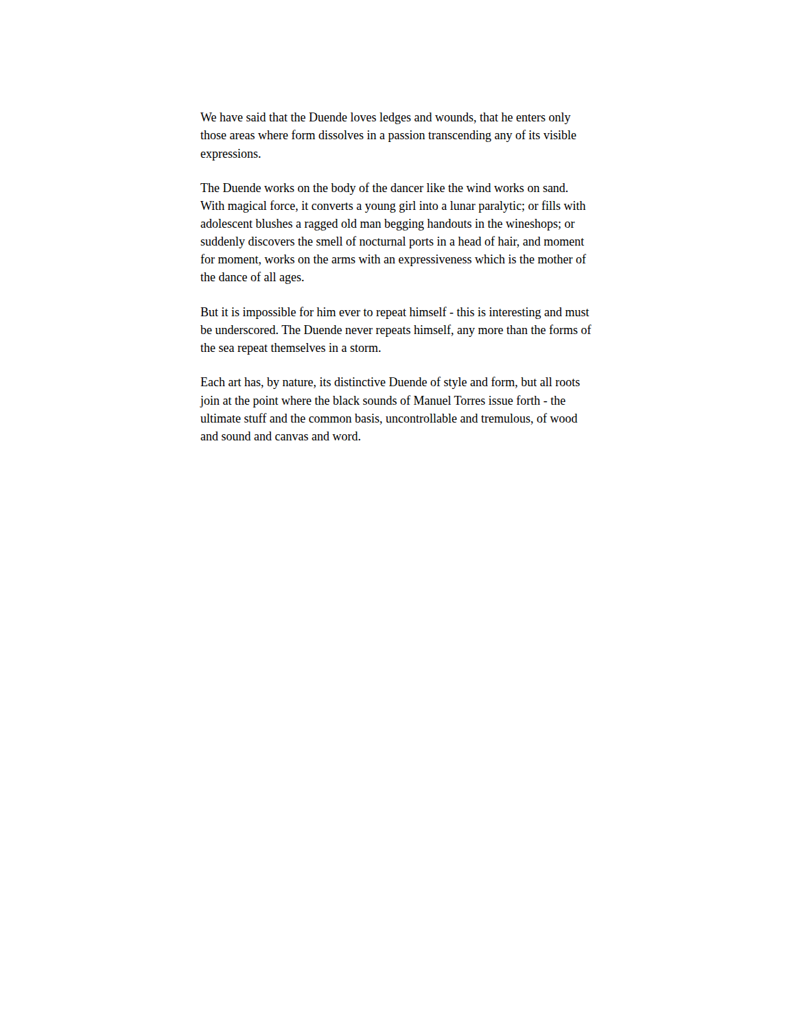We have said that the Duende loves ledges and wounds, that he enters only those areas where form dissolves in a passion transcending any of its visible expressions.
The Duende works on the body of the dancer like the wind works on sand. With magical force, it converts a young girl into a lunar paralytic; or fills with adolescent blushes a ragged old man begging handouts in the wineshops; or suddenly discovers the smell of nocturnal ports in a head of hair, and moment for moment, works on the arms with an expressiveness which is the mother of the dance of all ages.
But it is impossible for him ever to repeat himself - this is interesting and must be underscored. The Duende never repeats himself, any more than the forms of the sea repeat themselves in a storm.
Each art has, by nature, its distinctive Duende of style and form, but all roots join at the point where the black sounds of Manuel Torres issue forth - the ultimate stuff and the common basis, uncontrollable and tremulous, of wood and sound and canvas and word.